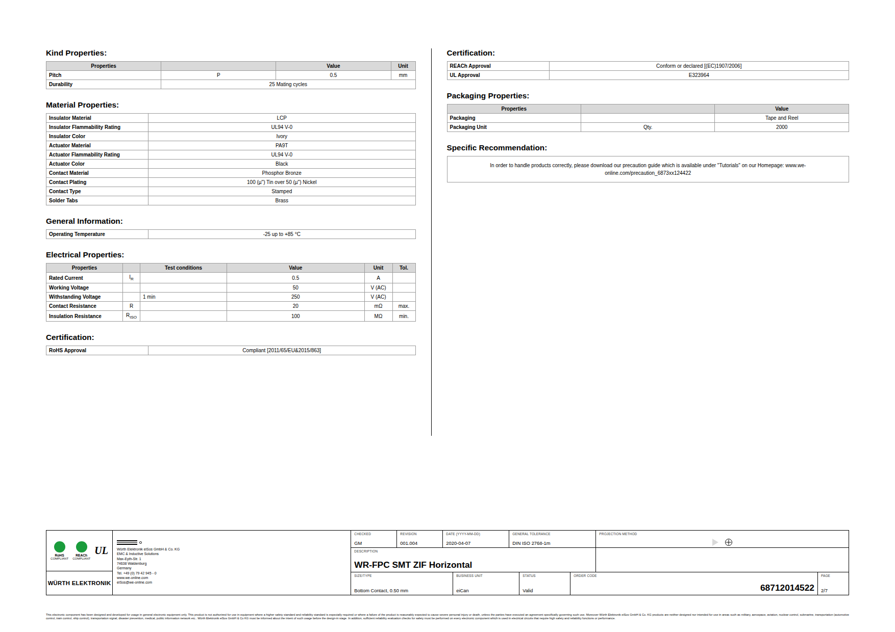Kind Properties:
| Properties | | Value | Unit |
| --- | --- | --- | --- |
| Pitch | P | 0.5 | mm |
| Durability | 25 Mating cycles |
Material Properties:
| Insulator Material | LCP |
| Insulator Flammability Rating | UL94 V-0 |
| Insulator Color | Ivory |
| Actuator Material | PA9T |
| Actuator Flammability Rating | UL94 V-0 |
| Actuator Color | Black |
| Contact Material | Phosphor Bronze |
| Contact Plating | 100 (µ") Tin over 50 (µ") Nickel |
| Contact Type | Stamped |
| Solder Tabs | Brass |
General Information:
| Operating Temperature | -25 up to +85 °C |
Electrical Properties:
| Properties | | Test conditions | Value | Unit | Tol. |
| --- | --- | --- | --- | --- | --- |
| Rated Current | I R | | 0.5 | A | |
| Working Voltage | | | 50 | V (AC) | |
| Withstanding Voltage | | 1 min | 250 | V (AC) | |
| Contact Resistance | R | | 20 | mΩ | max. |
| Insulation Resistance | R ISO | | 100 | MΩ | min. |
Certification:
| RoHS Approval | Compliant [2011/65/EU&2015/863] |
Certification:
| REACh Approval | Conform or declared [(EC)1907/2006] |
| UL Approval | E323964 |
Packaging Properties:
| Properties | | Value |
| --- | --- | --- |
| Packaging | | Tape and Reel |
| Packaging Unit | Qty. | 2000 |
Specific Recommendation:
In order to handle products correctly, please download our precaution guide which is available under "Tutorials" on our Homepage: www.we-online.com/precaution_6873xx124422
RoHS COMPLIANT
REACh COMPLIANT
UL
WÜRTH ELEKTRONIK
Würth Elektronik eiSos GmbH & Co. KG
EMC & Inductive Solutions
Max-Eyth-Str. 1
74638 Waldenburg
Germany
Tel. +49 (0) 79 42 945 - 0
www.we-online.com
eiSos@we-online.com
CHECKED GM
REVISION 001.004
DATE (YYYY-MM-DD) 2020-04-07
GENERAL TOLERANCE DIN ISO 2768-1m
PROJECTION METHOD
DESCRIPTION WR-FPC SMT ZIF Horizontal
SIZE/TYPE Bottom Contact, 0.50 mm
BUSINESS UNIT eiCan
STATUS Valid
ORDER CODE 68712014522
PAGE 2/7
This electronic component has been designed and developed for usage in general electronic equipment only. This product is not authorized for use in equipment where a higher safety standard and reliability standard is especially required or where a failure of the product is reasonably expected to cause severe personal injury or death, unless the parties have executed an agreement specifically governing such use. Moreover Würth Elektronik eiSos GmbH & Co. KG products are neither designed nor intended for use in areas such as military, aerospace, aviation, nuclear control, submarine, transportation (automotive control, train control, ship control), transportation signal, disaster prevention, medical, public information network etc.. Würth Elektronik eiSos GmbH & Co KG must be informed about the intent of such usage before the design-in stage. In addition, sufficient reliability evaluation checks for safety must be performed on every electronic component which is used in electrical circuits that require high safety and reliability functions or performance.